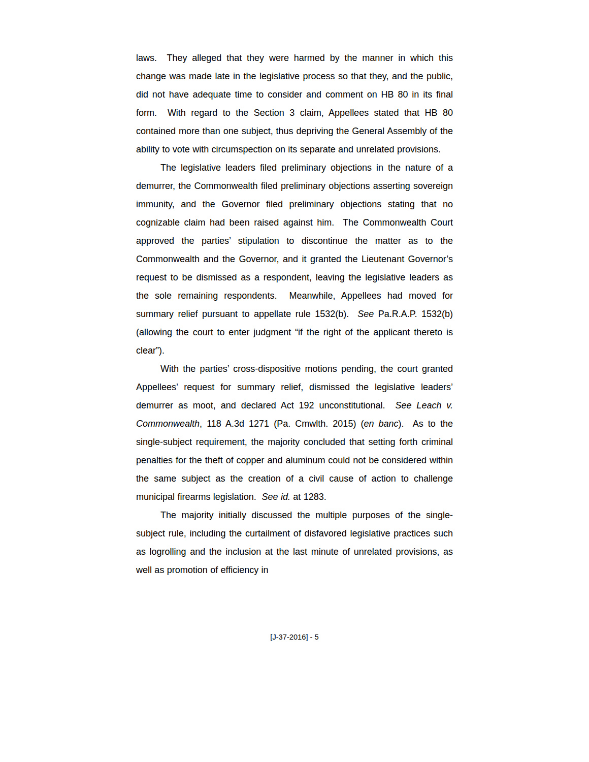laws. They alleged that they were harmed by the manner in which this change was made late in the legislative process so that they, and the public, did not have adequate time to consider and comment on HB 80 in its final form. With regard to the Section 3 claim, Appellees stated that HB 80 contained more than one subject, thus depriving the General Assembly of the ability to vote with circumspection on its separate and unrelated provisions.
The legislative leaders filed preliminary objections in the nature of a demurrer, the Commonwealth filed preliminary objections asserting sovereign immunity, and the Governor filed preliminary objections stating that no cognizable claim had been raised against him. The Commonwealth Court approved the parties’ stipulation to discontinue the matter as to the Commonwealth and the Governor, and it granted the Lieutenant Governor’s request to be dismissed as a respondent, leaving the legislative leaders as the sole remaining respondents. Meanwhile, Appellees had moved for summary relief pursuant to appellate rule 1532(b). See Pa.R.A.P. 1532(b) (allowing the court to enter judgment “if the right of the applicant thereto is clear”).
With the parties’ cross-dispositive motions pending, the court granted Appellees’ request for summary relief, dismissed the legislative leaders’ demurrer as moot, and declared Act 192 unconstitutional. See Leach v. Commonwealth, 118 A.3d 1271 (Pa. Cmwlth. 2015) (en banc). As to the single-subject requirement, the majority concluded that setting forth criminal penalties for the theft of copper and aluminum could not be considered within the same subject as the creation of a civil cause of action to challenge municipal firearms legislation. See id. at 1283.
The majority initially discussed the multiple purposes of the single-subject rule, including the curtailment of disfavored legislative practices such as logrolling and the inclusion at the last minute of unrelated provisions, as well as promotion of efficiency in
[J-37-2016] - 5